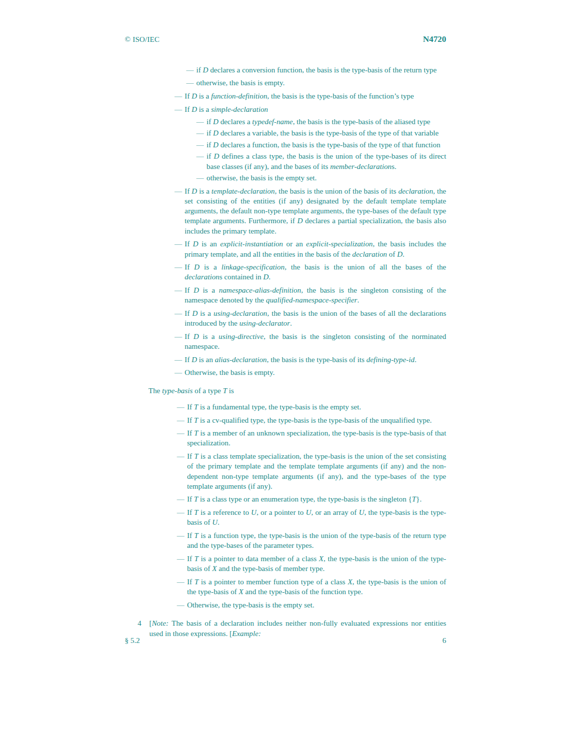© ISO/IEC
N4720
if D declares a conversion function, the basis is the type-basis of the return type
otherwise, the basis is empty.
If D is a function-definition, the basis is the type-basis of the function’s type
If D is a simple-declaration
if D declares a typedef-name, the basis is the type-basis of the aliased type
if D declares a variable, the basis is the type-basis of the type of that variable
if D declares a function, the basis is the type-basis of the type of that function
if D defines a class type, the basis is the union of the type-bases of its direct base classes (if any), and the bases of its member-declarations.
otherwise, the basis is the empty set.
If D is a template-declaration, the basis is the union of the basis of its declaration, the set consisting of the entities (if any) designated by the default template template arguments, the default non-type template arguments, the type-bases of the default type template arguments. Furthermore, if D declares a partial specialization, the basis also includes the primary template.
If D is an explicit-instantiation or an explicit-specialization, the basis includes the primary template, and all the entities in the basis of the declaration of D.
If D is a linkage-specification, the basis is the union of all the bases of the declarations contained in D.
If D is a namespace-alias-definition, the basis is the singleton consisting of the namespace denoted by the qualified-namespace-specifier.
If D is a using-declaration, the basis is the union of the bases of all the declarations introduced by the using-declarator.
If D is a using-directive, the basis is the singleton consisting of the norminated namespace.
If D is an alias-declaration, the basis is the type-basis of its defining-type-id.
Otherwise, the basis is empty.
The type-basis of a type T is
If T is a fundamental type, the type-basis is the empty set.
If T is a cv-qualified type, the type-basis is the type-basis of the unqualified type.
If T is a member of an unknown specialization, the type-basis is the type-basis of that specialization.
If T is a class template specialization, the type-basis is the union of the set consisting of the primary template and the template template arguments (if any) and the non-dependent non-type template arguments (if any), and the type-bases of the type template arguments (if any).
If T is a class type or an enumeration type, the type-basis is the singleton {T}.
If T is a reference to U, or a pointer to U, or an array of U, the type-basis is the type-basis of U.
If T is a function type, the type-basis is the union of the type-basis of the return type and the type-bases of the parameter types.
If T is a pointer to data member of a class X, the type-basis is the union of the type-basis of X and the type-basis of member type.
If T is a pointer to member function type of a class X, the type-basis is the union of the type-basis of X and the type-basis of the function type.
Otherwise, the type-basis is the empty set.
4 [Note: The basis of a declaration includes neither non-fully evaluated expressions nor entities used in those expressions. [Example:
§ 5.2
6